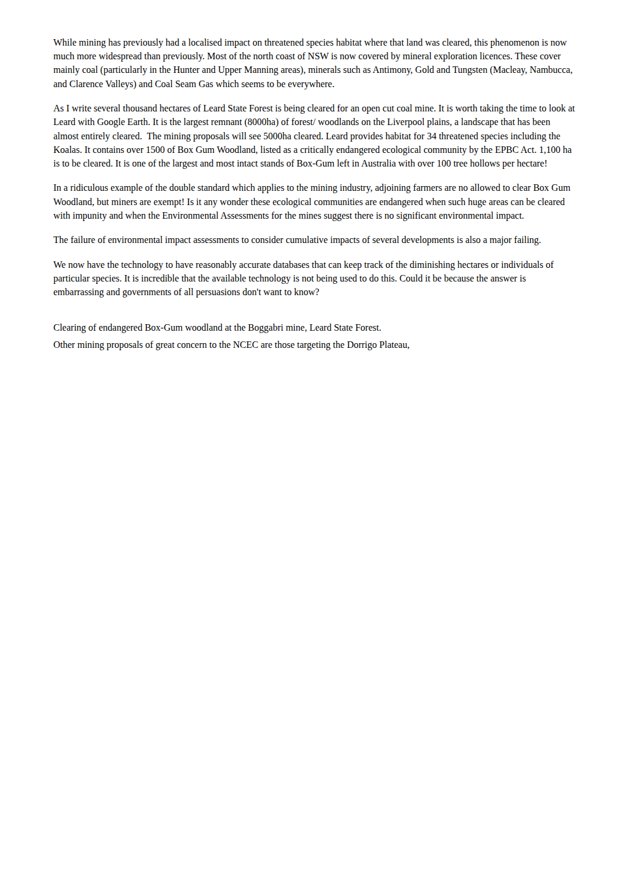While mining has previously had a localised impact on threatened species habitat where that land was cleared, this phenomenon is now much more widespread than previously. Most of the north coast of NSW is now covered by mineral exploration licences. These cover mainly coal (particularly in the Hunter and Upper Manning areas), minerals such as Antimony, Gold and Tungsten (Macleay, Nambucca, and Clarence Valleys) and Coal Seam Gas which seems to be everywhere.
As I write several thousand hectares of Leard State Forest is being cleared for an open cut coal mine. It is worth taking the time to look at Leard with Google Earth. It is the largest remnant (8000ha) of forest/ woodlands on the Liverpool plains, a landscape that has been almost entirely cleared. The mining proposals will see 5000ha cleared. Leard provides habitat for 34 threatened species including the Koalas. It contains over 1500 of Box Gum Woodland, listed as a critically endangered ecological community by the EPBC Act. 1,100 ha is to be cleared. It is one of the largest and most intact stands of Box-Gum left in Australia with over 100 tree hollows per hectare!
In a ridiculous example of the double standard which applies to the mining industry, adjoining farmers are no allowed to clear Box Gum Woodland, but miners are exempt! Is it any wonder these ecological communities are endangered when such huge areas can be cleared with impunity and when the Environmental Assessments for the mines suggest there is no significant environmental impact.
The failure of environmental impact assessments to consider cumulative impacts of several developments is also a major failing.
We now have the technology to have reasonably accurate databases that can keep track of the diminishing hectares or individuals of particular species. It is incredible that the available technology is not being used to do this. Could it be because the answer is embarrassing and governments of all persuasions don't want to know?
Clearing of endangered Box-Gum woodland at the Boggabri mine, Leard State Forest.
Other mining proposals of great concern to the NCEC are those targeting the Dorrigo Plateau,